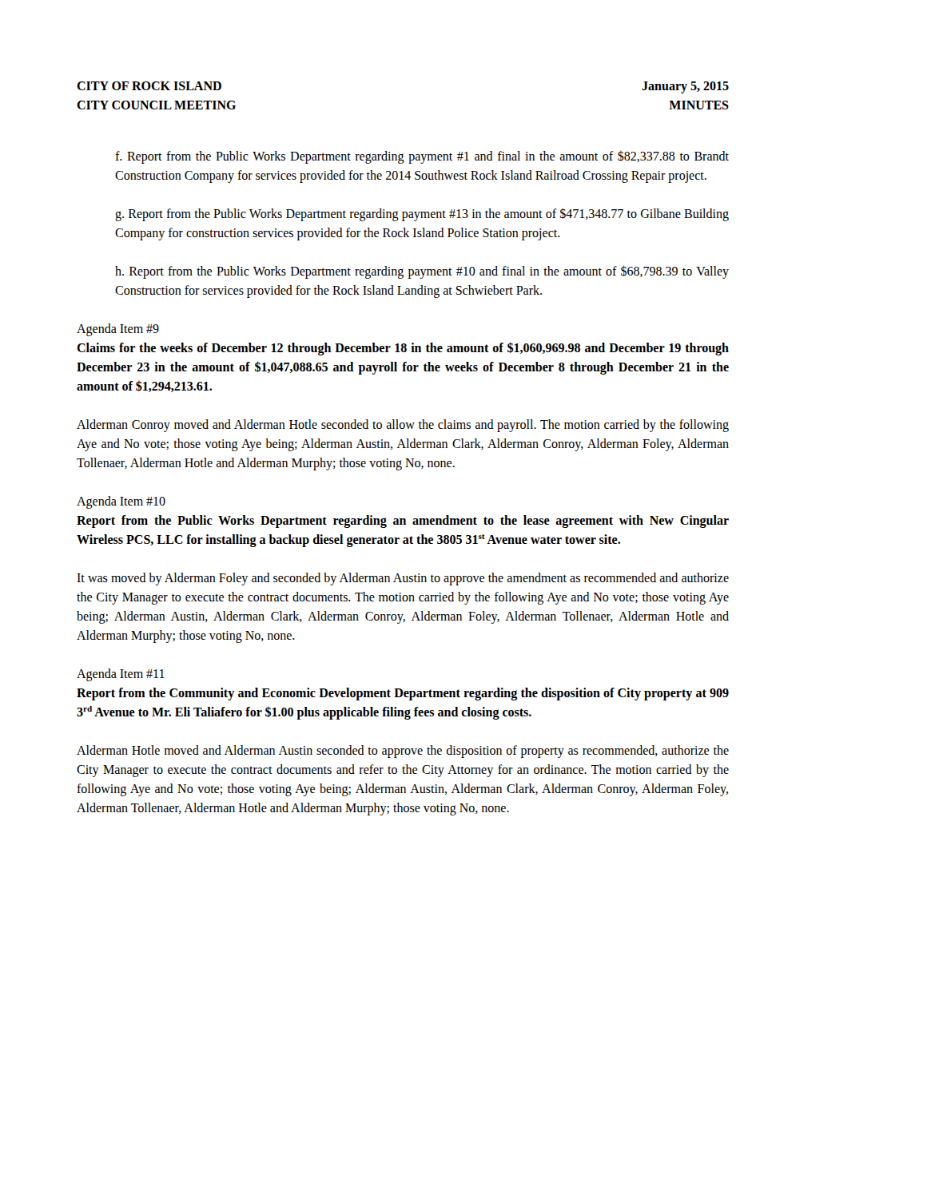CITY OF ROCK ISLAND
CITY COUNCIL MEETING
January 5, 2015
MINUTES
f. Report from the Public Works Department regarding payment #1 and final in the amount of $82,337.88 to Brandt Construction Company for services provided for the 2014 Southwest Rock Island Railroad Crossing Repair project.
g. Report from the Public Works Department regarding payment #13 in the amount of $471,348.77 to Gilbane Building Company for construction services provided for the Rock Island Police Station project.
h. Report from the Public Works Department regarding payment #10 and final in the amount of $68,798.39 to Valley Construction for services provided for the Rock Island Landing at Schwiebert Park.
Agenda Item #9
Claims for the weeks of December 12 through December 18 in the amount of $1,060,969.98 and December 19 through December 23 in the amount of $1,047,088.65 and payroll for the weeks of December 8 through December 21 in the amount of $1,294,213.61.
Alderman Conroy moved and Alderman Hotle seconded to allow the claims and payroll. The motion carried by the following Aye and No vote; those voting Aye being; Alderman Austin, Alderman Clark, Alderman Conroy, Alderman Foley, Alderman Tollenaer, Alderman Hotle and Alderman Murphy; those voting No, none.
Agenda Item #10
Report from the Public Works Department regarding an amendment to the lease agreement with New Cingular Wireless PCS, LLC for installing a backup diesel generator at the 3805 31st Avenue water tower site.
It was moved by Alderman Foley and seconded by Alderman Austin to approve the amendment as recommended and authorize the City Manager to execute the contract documents. The motion carried by the following Aye and No vote; those voting Aye being; Alderman Austin, Alderman Clark, Alderman Conroy, Alderman Foley, Alderman Tollenaer, Alderman Hotle and Alderman Murphy; those voting No, none.
Agenda Item #11
Report from the Community and Economic Development Department regarding the disposition of City property at 909 3rd Avenue to Mr. Eli Taliafero for $1.00 plus applicable filing fees and closing costs.
Alderman Hotle moved and Alderman Austin seconded to approve the disposition of property as recommended, authorize the City Manager to execute the contract documents and refer to the City Attorney for an ordinance. The motion carried by the following Aye and No vote; those voting Aye being; Alderman Austin, Alderman Clark, Alderman Conroy, Alderman Foley, Alderman Tollenaer, Alderman Hotle and Alderman Murphy; those voting No, none.